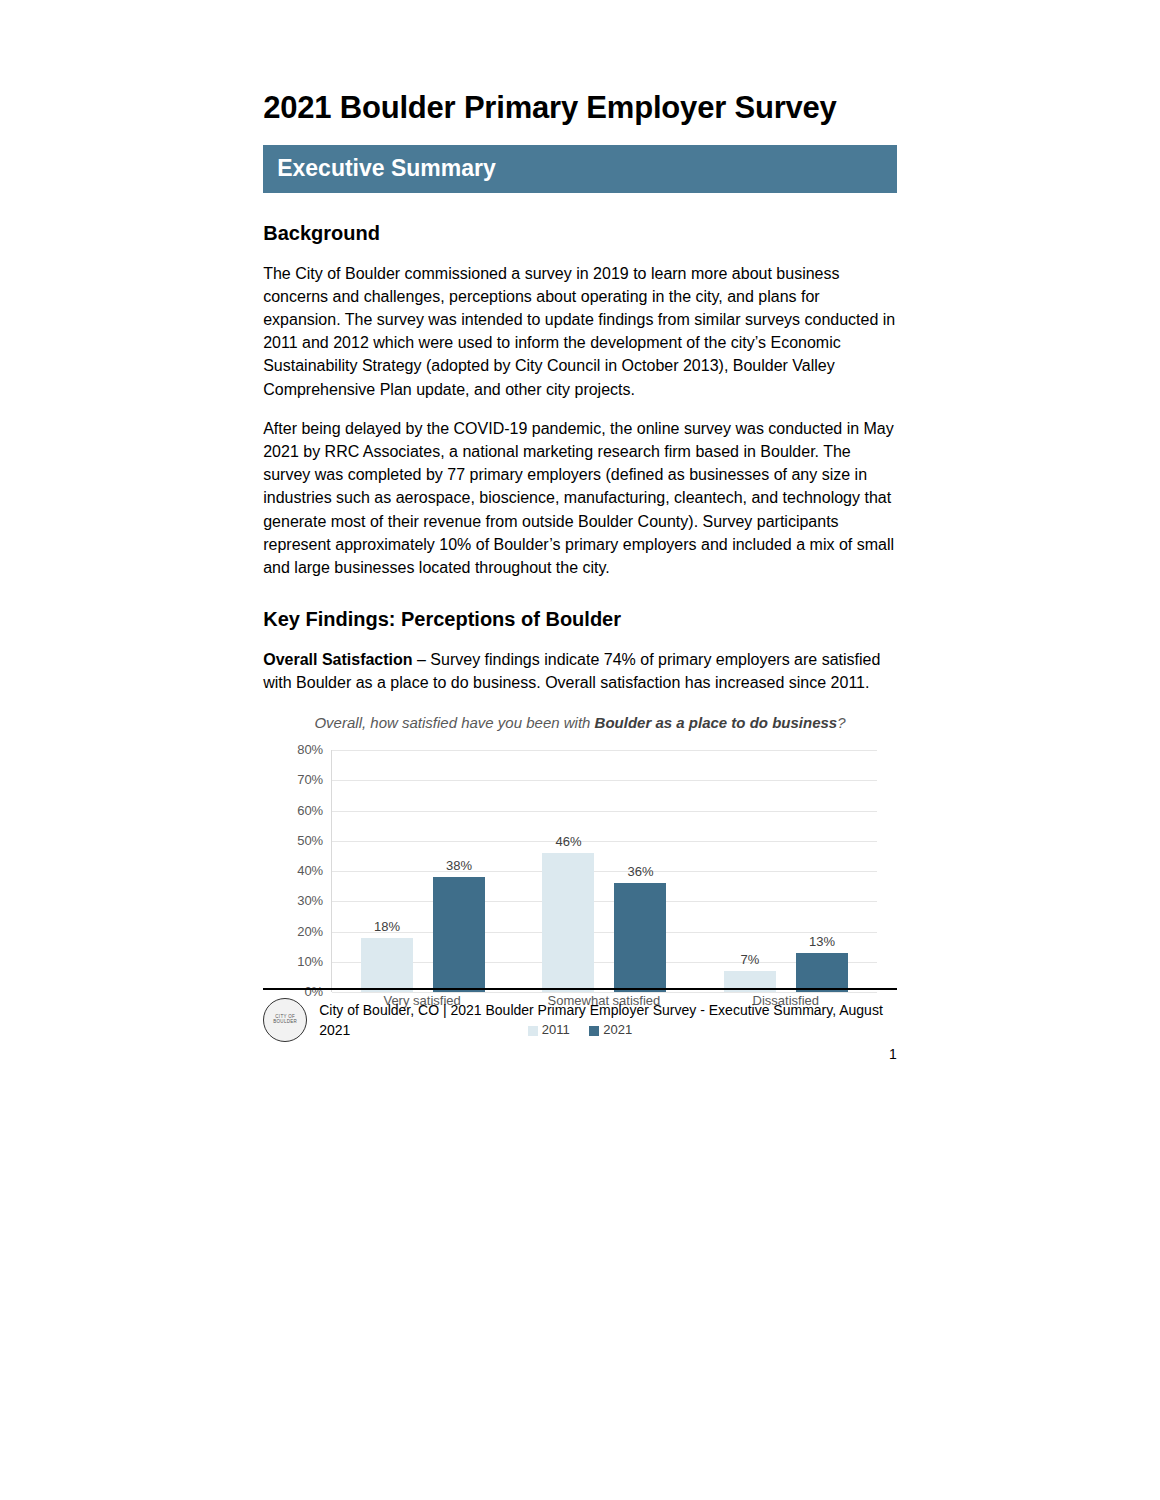2021 Boulder Primary Employer Survey
Executive Summary
Background
The City of Boulder commissioned a survey in 2019 to learn more about business concerns and challenges, perceptions about operating in the city, and plans for expansion. The survey was intended to update findings from similar surveys conducted in 2011 and 2012 which were used to inform the development of the city’s Economic Sustainability Strategy (adopted by City Council in October 2013), Boulder Valley Comprehensive Plan update, and other city projects.
After being delayed by the COVID-19 pandemic, the online survey was conducted in May 2021 by RRC Associates, a national marketing research firm based in Boulder. The survey was completed by 77 primary employers (defined as businesses of any size in industries such as aerospace, bioscience, manufacturing, cleantech, and technology that generate most of their revenue from outside Boulder County). Survey participants represent approximately 10% of Boulder’s primary employers and included a mix of small and large businesses located throughout the city.
Key Findings: Perceptions of Boulder
Overall Satisfaction – Survey findings indicate 74% of primary employers are satisfied with Boulder as a place to do business. Overall satisfaction has increased since 2011.
Overall, how satisfied have you been with Boulder as a place to do business?
18%
38%
46%
36%
7%
13%
80%
70%
60%
50%
40%
30%
20%
10%
0%
Very satisfied
Somewhat satisfied
Dissatisfied
2011 2021
City of Boulder, CO | 2021 Boulder Primary Employer Survey - Executive Summary, August 2021
1